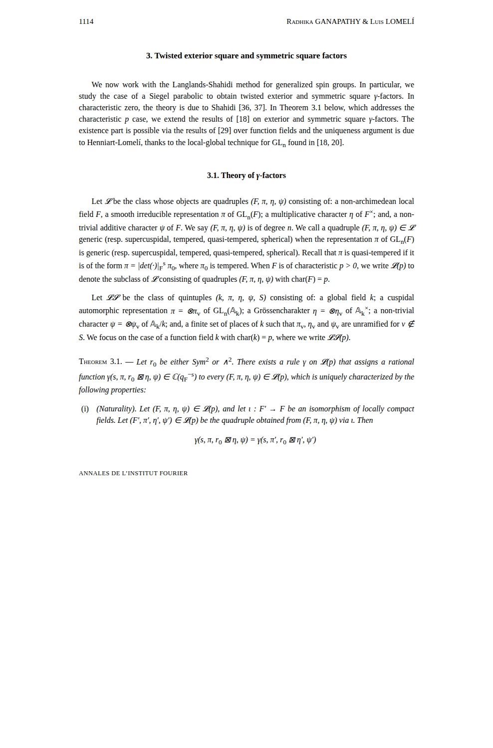1114 Radhika GANAPATHY & Luis LOMELÍ
3. Twisted exterior square and symmetric square factors
We now work with the Langlands-Shahidi method for generalized spin groups. In particular, we study the case of a Siegel parabolic to obtain twisted exterior and symmetric square γ-factors. In characteristic zero, the theory is due to Shahidi [36, 37]. In Theorem 3.1 below, which addresses the characteristic p case, we extend the results of [18] on exterior and symmetric square γ-factors. The existence part is possible via the results of [29] over function fields and the uniqueness argument is due to Henniart-Lomelí, thanks to the local-global technique for GLn found in [18, 20].
3.1. Theory of γ-factors
Let 𝓛 be the class whose objects are quadruples (F, π, η, ψ) consisting of: a non-archimedean local field F, a smooth irreducible representation π of GLn(F); a multiplicative character η of F×; and, a non-trivial additive character ψ of F. We say (F, π, η, ψ) is of degree n. We call a quadruple (F, π, η, ψ) ∈ 𝓛 generic (resp. supercuspidal, tempered, quasi-tempered, spherical) when the representation π of GLn(F) is generic (resp. supercuspidal, tempered, quasi-tempered, spherical). Recall that π is quasi-tempered if it is of the form π = |det(·)|Fs π0, where π0 is tempered. When F is of characteristic p > 0, we write 𝓛(p) to denote the subclass of 𝓛 consisting of quadruples (F, π, η, ψ) with char(F) = p.
Let 𝓛𝓢 be the class of quintuples (k, π, η, ψ, S) consisting of: a global field k; a cuspidal automorphic representation π = ⊗πv of GLn(𝔸k); a Grössencharakter η = ⊗ηv of 𝔸k×; a non-trivial character ψ = ⊗ψv of 𝔸k/k; and, a finite set of places of k such that πv, ηv and ψv are unramified for v ∉ S. We focus on the case of a function field k with char(k) = p, where we write 𝓛𝓢(p).
Theorem 3.1. — Let r0 be either Sym2 or ∧2. There exists a rule γ on 𝓛(p) that assigns a rational function γ(s, π, r0 ⊠ η, ψ) ∈ ℂ(qF−s) to every (F, π, η, ψ) ∈ 𝓛(p), which is uniquely characterized by the following properties:
(i) (Naturality). Let (F, π, η, ψ) ∈ 𝓛(p), and let ι : F′ → F be an isomorphism of locally compact fields. Let (F′, π′, η′, ψ′) ∈ 𝓛(p) be the quadruple obtained from (F, π, η, ψ) via ι. Then
γ(s, π, r0 ⊠ η, ψ) = γ(s, π′, r0 ⊠ η′, ψ′)
ANNALES DE L’INSTITUT FOURIER